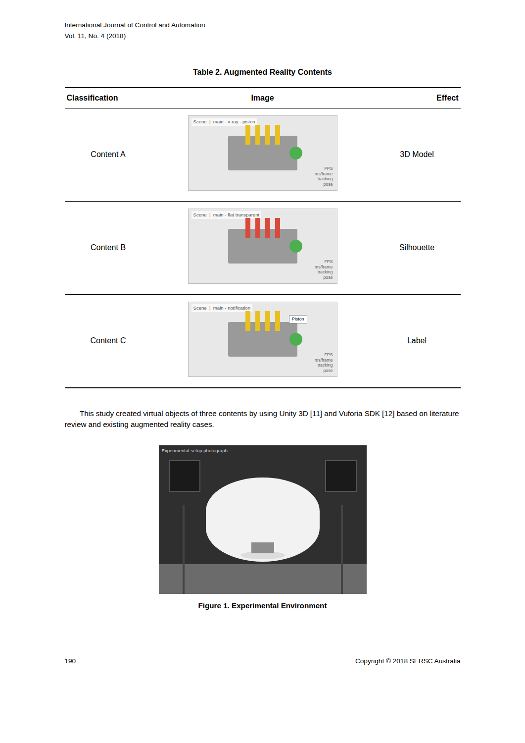International Journal of Control and Automation
Vol. 11, No. 4 (2018)
Table 2. Augmented Reality Contents
| Classification | Image | Effect |
| --- | --- | --- |
| Content A | Scene / main - x-ray - piston FPS ms/frame tracking pose | 3D Model |
| Content B | Scene / main - flat transparent FPS ms/frame tracking pose | Silhouette |
| Content C | Scene / main - notification Piston FPS ms/frame tracking pose | Label |
This study created virtual objects of three contents by using Unity 3D [11] and Vuforia SDK [12] based on literature review and existing augmented reality cases.
Experimental setup photograph
Figure 1. Experimental Environment
190 Copyright © 2018 SERSC Australia